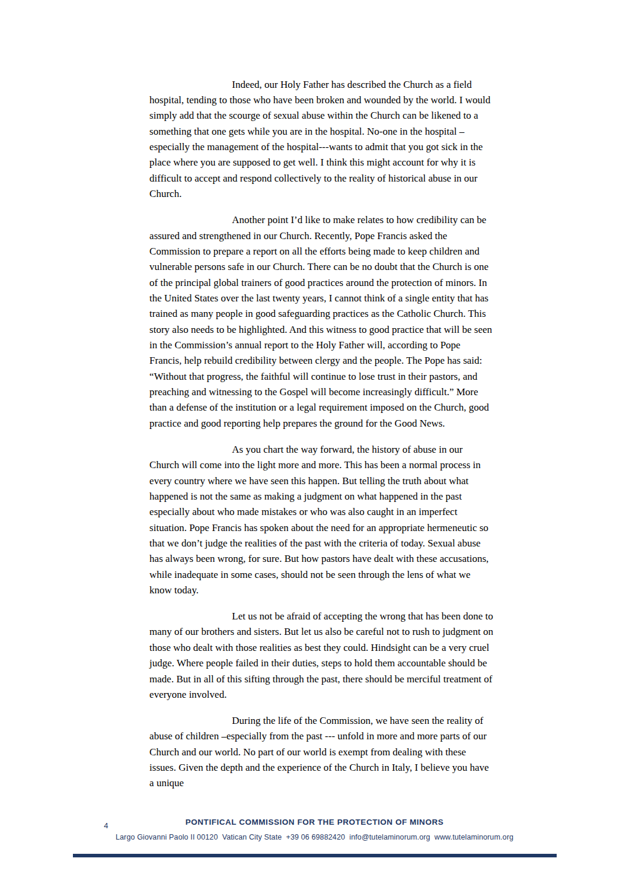Indeed, our Holy Father has described the Church as a field hospital, tending to those who have been broken and wounded by the world. I would simply add that the scourge of sexual abuse within the Church can be likened to a something that one gets while you are in the hospital. No-one in the hospital –especially the management of the hospital---wants to admit that you got sick in the place where you are supposed to get well. I think this might account for why it is difficult to accept and respond collectively to the reality of historical abuse in our Church.
Another point I’d like to make relates to how credibility can be assured and strengthened in our Church. Recently, Pope Francis asked the Commission to prepare a report on all the efforts being made to keep children and vulnerable persons safe in our Church. There can be no doubt that the Church is one of the principal global trainers of good practices around the protection of minors. In the United States over the last twenty years, I cannot think of a single entity that has trained as many people in good safeguarding practices as the Catholic Church. This story also needs to be highlighted. And this witness to good practice that will be seen in the Commission’s annual report to the Holy Father will, according to Pope Francis, help rebuild credibility between clergy and the people. The Pope has said: “Without that progress, the faithful will continue to lose trust in their pastors, and preaching and witnessing to the Gospel will become increasingly difficult.” More than a defense of the institution or a legal requirement imposed on the Church, good practice and good reporting help prepares the ground for the Good News.
As you chart the way forward, the history of abuse in our Church will come into the light more and more. This has been a normal process in every country where we have seen this happen. But telling the truth about what happened is not the same as making a judgment on what happened in the past especially about who made mistakes or who was also caught in an imperfect situation. Pope Francis has spoken about the need for an appropriate hermeneutic so that we don’t judge the realities of the past with the criteria of today. Sexual abuse has always been wrong, for sure. But how pastors have dealt with these accusations, while inadequate in some cases, should not be seen through the lens of what we know today.
Let us not be afraid of accepting the wrong that has been done to many of our brothers and sisters. But let us also be careful not to rush to judgment on those who dealt with those realities as best they could. Hindsight can be a very cruel judge. Where people failed in their duties, steps to hold them accountable should be made. But in all of this sifting through the past, there should be merciful treatment of everyone involved.
During the life of the Commission, we have seen the reality of abuse of children –especially from the past --- unfold in more and more parts of our Church and our world. No part of our world is exempt from dealing with these issues. Given the depth and the experience of the Church in Italy, I believe you have a unique
4
PONTIFICAL COMMISSION FOR THE PROTECTION OF MINORS
Largo Giovanni Paolo II 00120 Vatican City State +39 06 69882420 info@tutelaminorum.org www.tutelaminorum.org